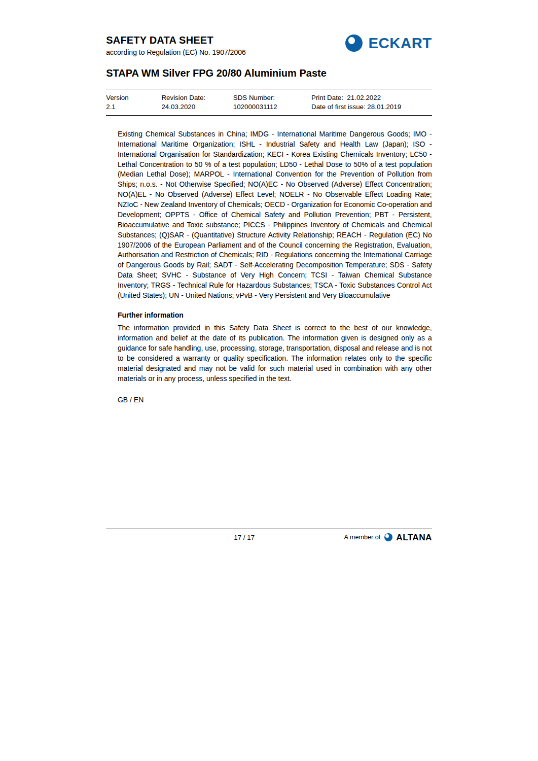SAFETY DATA SHEET
according to Regulation (EC) No. 1907/2006
ECKART
STAPA WM Silver FPG 20/80 Aluminium Paste
| Version 2.1 | Revision Date: 24.03.2020 | SDS Number: 102000031112 | Print Date: 21.02.2022 Date of first issue: 28.01.2019 |
Existing Chemical Substances in China; IMDG - International Maritime Dangerous Goods; IMO - International Maritime Organization; ISHL - Industrial Safety and Health Law (Japan); ISO - International Organisation for Standardization; KECI - Korea Existing Chemicals Inventory; LC50 - Lethal Concentration to 50 % of a test population; LD50 - Lethal Dose to 50% of a test population (Median Lethal Dose); MARPOL - International Convention for the Prevention of Pollution from Ships; n.o.s. - Not Otherwise Specified; NO(A)EC - No Observed (Adverse) Effect Concentration; NO(A)EL - No Observed (Adverse) Effect Level; NOELR - No Observable Effect Loading Rate; NZIoC - New Zealand Inventory of Chemicals; OECD - Organization for Economic Co-operation and Development; OPPTS - Office of Chemical Safety and Pollution Prevention; PBT - Persistent, Bioaccumulative and Toxic substance; PICCS - Philippines Inventory of Chemicals and Chemical Substances; (Q)SAR - (Quantitative) Structure Activity Relationship; REACH - Regulation (EC) No 1907/2006 of the European Parliament and of the Council concerning the Registration, Evaluation, Authorisation and Restriction of Chemicals; RID - Regulations concerning the International Carriage of Dangerous Goods by Rail; SADT - Self-Accelerating Decomposition Temperature; SDS - Safety Data Sheet; SVHC - Substance of Very High Concern; TCSI - Taiwan Chemical Substance Inventory; TRGS - Technical Rule for Hazardous Substances; TSCA - Toxic Substances Control Act (United States); UN - United Nations; vPvB - Very Persistent and Very Bioaccumulative
Further information
The information provided in this Safety Data Sheet is correct to the best of our knowledge, information and belief at the date of its publication. The information given is designed only as a guidance for safe handling, use, processing, storage, transportation, disposal and release and is not to be considered a warranty or quality specification. The information relates only to the specific material designated and may not be valid for such material used in combination with any other materials or in any process, unless specified in the text.
GB / EN
17 / 17
A member of
ALTANA